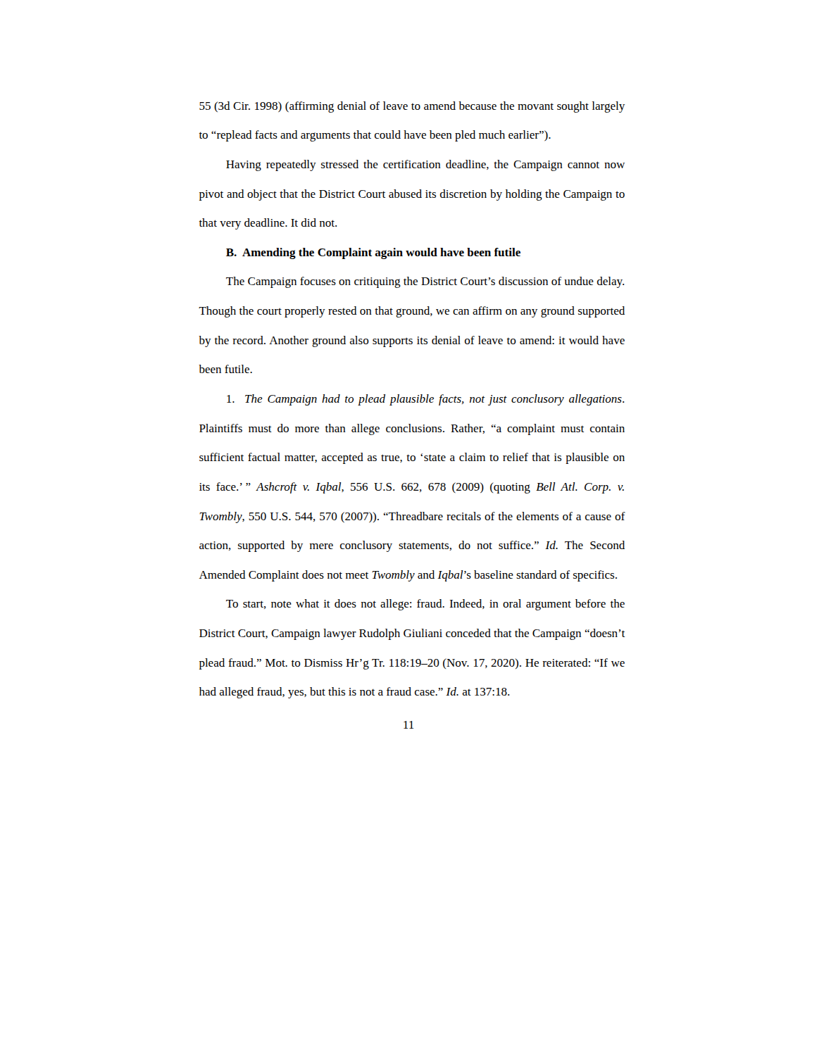55 (3d Cir. 1998) (affirming denial of leave to amend because the movant sought largely to “replead facts and arguments that could have been pled much earlier”).
Having repeatedly stressed the certification deadline, the Campaign cannot now pivot and object that the District Court abused its discretion by holding the Campaign to that very deadline. It did not.
B. Amending the Complaint again would have been futile
The Campaign focuses on critiquing the District Court’s discussion of undue delay. Though the court properly rested on that ground, we can affirm on any ground supported by the record. Another ground also supports its denial of leave to amend: it would have been futile.
1. The Campaign had to plead plausible facts, not just conclusory allegations. Plaintiffs must do more than allege conclusions. Rather, “a complaint must contain sufficient factual matter, accepted as true, to ‘state a claim to relief that is plausible on its face.’ ” Ashcroft v. Iqbal, 556 U.S. 662, 678 (2009) (quoting Bell Atl. Corp. v. Twombly, 550 U.S. 544, 570 (2007)). “Threadbare recitals of the elements of a cause of action, supported by mere conclusory statements, do not suffice.” Id. The Second Amended Complaint does not meet Twombly and Iqbal’s baseline standard of specifics.
To start, note what it does not allege: fraud. Indeed, in oral argument before the District Court, Campaign lawyer Rudolph Giuliani conceded that the Campaign “doesn’t plead fraud.” Mot. to Dismiss Hr’g Tr. 118:19–20 (Nov. 17, 2020). He reiterated: “If we had alleged fraud, yes, but this is not a fraud case.” Id. at 137:18.
11